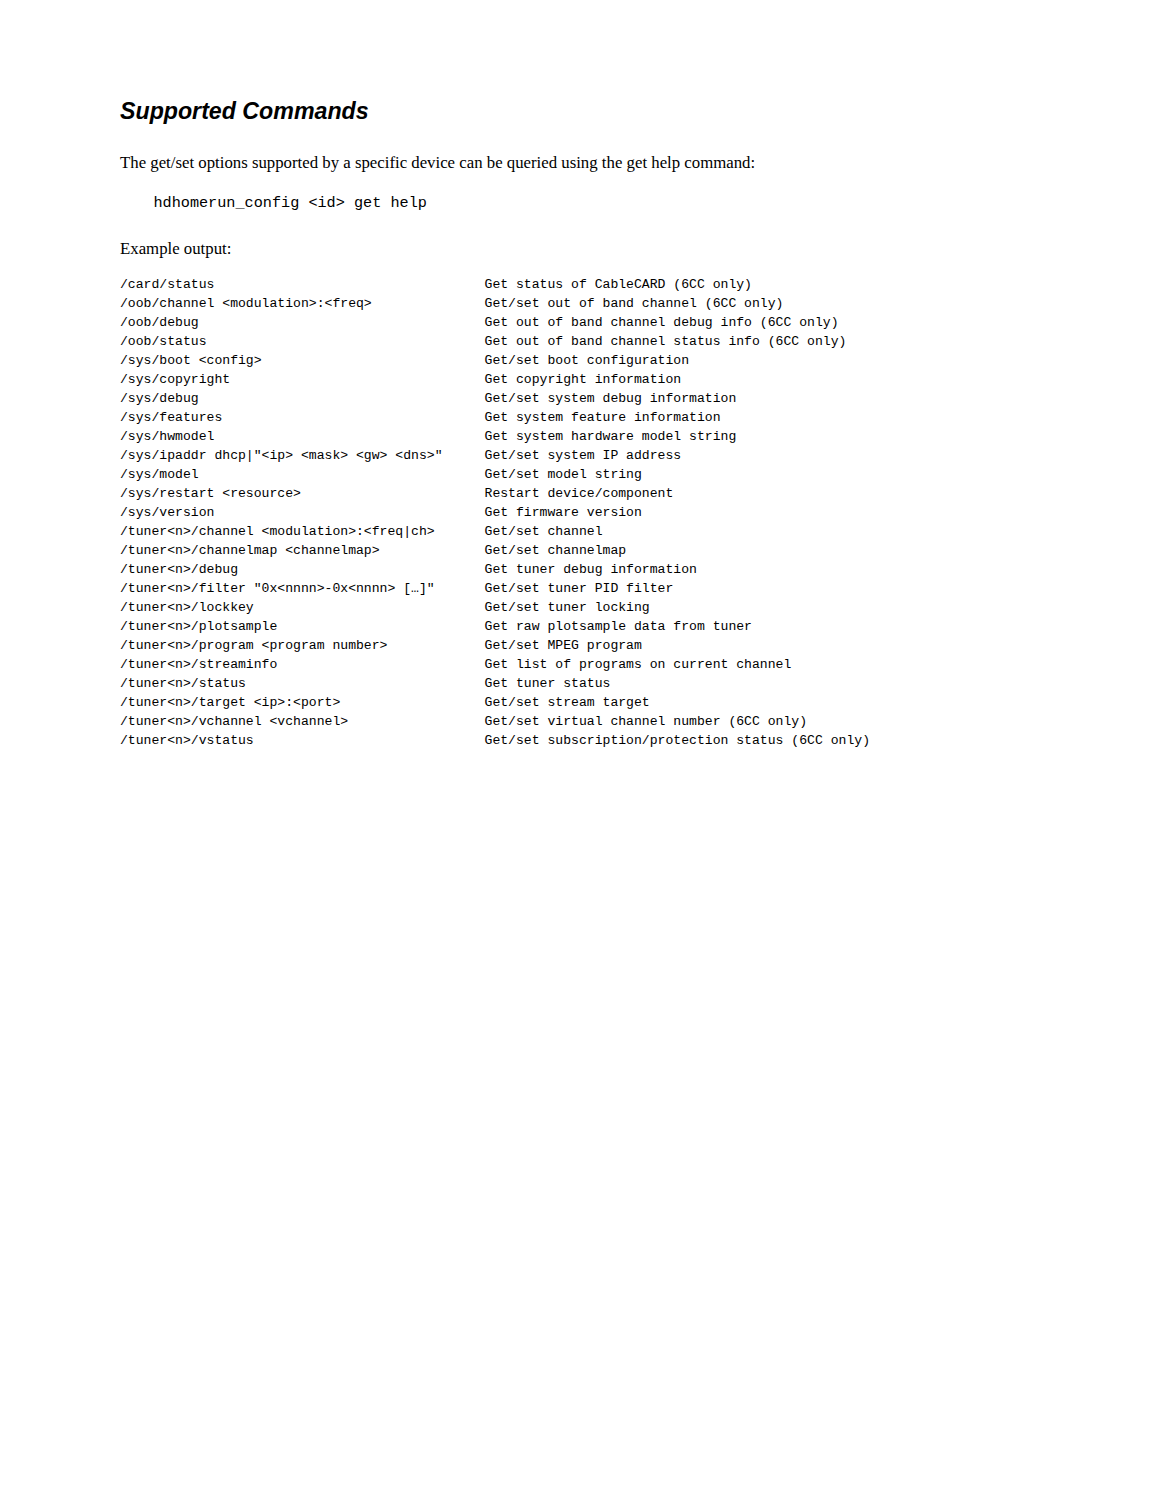Supported Commands
The get/set options supported by a specific device can be queried using the get help command:
hdhomerun_config <id> get help
Example output:
| /card/status | Get status of CableCARD (6CC only) |
| /oob/channel <modulation>:<freq> | Get/set out of band channel (6CC only) |
| /oob/debug | Get out of band channel debug info (6CC only) |
| /oob/status | Get out of band channel status info (6CC only) |
| /sys/boot <config> | Get/set boot configuration |
| /sys/copyright | Get copyright information |
| /sys/debug | Get/set system debug information |
| /sys/features | Get system feature information |
| /sys/hwmodel | Get system hardware model string |
| /sys/ipaddr dhcp/"<ip> <mask> <gw> <dns>" | Get/set system IP address |
| /sys/model | Get/set model string |
| /sys/restart <resource> | Restart device/component |
| /sys/version | Get firmware version |
| /tuner<n>/channel <modulation>:<freq/ch> | Get/set channel |
| /tuner<n>/channelmap <channelmap> | Get/set channelmap |
| /tuner<n>/debug | Get tuner debug information |
| /tuner<n>/filter "0x<nnnn>-0x<nnnn> […]" | Get/set tuner PID filter |
| /tuner<n>/lockkey | Get/set tuner locking |
| /tuner<n>/plotsample | Get raw plotsample data from tuner |
| /tuner<n>/program <program number> | Get/set MPEG program |
| /tuner<n>/streaminfo | Get list of programs on current channel |
| /tuner<n>/status | Get tuner status |
| /tuner<n>/target <ip>:<port> | Get/set stream target |
| /tuner<n>/vchannel <vchannel> | Get/set virtual channel number (6CC only) |
| /tuner<n>/vstatus | Get/set subscription/protection status (6CC only) |